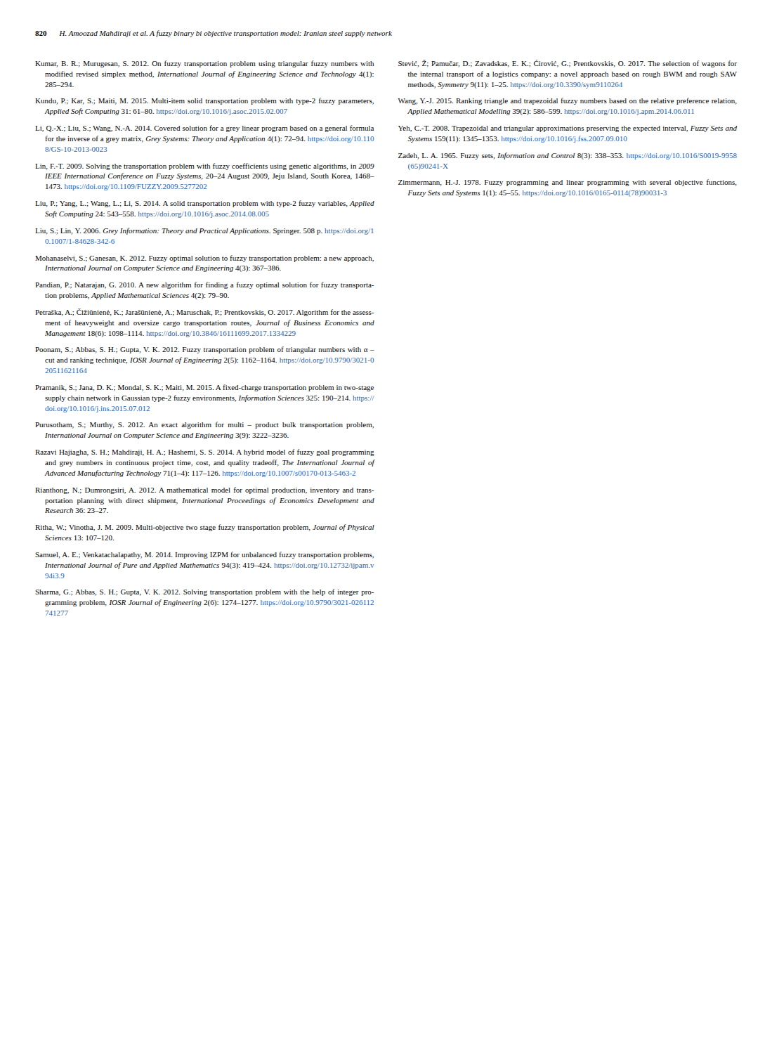820 H. Amoozad Mahdiraji et al. A fuzzy binary bi objective transportation model: Iranian steel supply network
Kumar, B. R.; Murugesan, S. 2012. On fuzzy transportation problem using triangular fuzzy numbers with modified revised simplex method, International Journal of Engineering Science and Technology 4(1): 285–294.
Kundu, P.; Kar, S.; Maiti, M. 2015. Multi-item solid transportation problem with type-2 fuzzy parameters, Applied Soft Computing 31: 61–80. https://doi.org/10.1016/j.asoc.2015.02.007
Li, Q.-X.; Liu, S.; Wang, N.-A. 2014. Covered solution for a grey linear program based on a general formula for the inverse of a grey matrix, Grey Systems: Theory and Application 4(1): 72–94. https://doi.org/10.1108/GS-10-2013-0023
Lin, F.-T. 2009. Solving the transportation problem with fuzzy coefficients using genetic algorithms, in 2009 IEEE International Conference on Fuzzy Systems, 20–24 August 2009, Jeju Island, South Korea, 1468–1473. https://doi.org/10.1109/FUZZY.2009.5277202
Liu, P.; Yang, L.; Wang, L.; Li, S. 2014. A solid transportation problem with type-2 fuzzy variables, Applied Soft Computing 24: 543–558. https://doi.org/10.1016/j.asoc.2014.08.005
Liu, S.; Lin, Y. 2006. Grey Information: Theory and Practical Applications. Springer. 508 p. https://doi.org/10.1007/1-84628-342-6
Mohanaselvi, S.; Ganesan, K. 2012. Fuzzy optimal solution to fuzzy transportation problem: a new approach, International Journal on Computer Science and Engineering 4(3): 367–386.
Pandian, P.; Natarajan, G. 2010. A new algorithm for finding a fuzzy optimal solution for fuzzy transportation problems, Applied Mathematical Sciences 4(2): 79–90.
Petraška, A.; Čižiūnienė, K.; Jarašūnienė, A.; Maruschak, P.; Prentkovskis, O. 2017. Algorithm for the assessment of heavyweight and oversize cargo transportation routes, Journal of Business Economics and Management 18(6): 1098–1114. https://doi.org/10.3846/16111699.2017.1334229
Poonam, S.; Abbas, S. H.; Gupta, V. K. 2012. Fuzzy transportation problem of triangular numbers with α – cut and ranking technique, IOSR Journal of Engineering 2(5): 1162–1164. https://doi.org/10.9790/3021-020511621164
Pramanik, S.; Jana, D. K.; Mondal, S. K.; Maiti, M. 2015. A fixed-charge transportation problem in two-stage supply chain network in Gaussian type-2 fuzzy environments, Information Sciences 325: 190–214. https://doi.org/10.1016/j.ins.2015.07.012
Purusotham, S.; Murthy, S. 2012. An exact algorithm for multi – product bulk transportation problem, International Journal on Computer Science and Engineering 3(9): 3222–3236.
Razavi Hajiagha, S. H.; Mahdiraji, H. A.; Hashemi, S. S. 2014. A hybrid model of fuzzy goal programming and grey numbers in continuous project time, cost, and quality tradeoff, The International Journal of Advanced Manufacturing Technology 71(1–4): 117–126. https://doi.org/10.1007/s00170-013-5463-2
Rianthong, N.; Dumrongsiri, A. 2012. A mathematical model for optimal production, inventory and transportation planning with direct shipment, International Proceedings of Economics Development and Research 36: 23–27.
Ritha, W.; Vinotha, J. M. 2009. Multi-objective two stage fuzzy transportation problem, Journal of Physical Sciences 13: 107–120.
Samuel, A. E.; Venkatachalapathy, M. 2014. Improving IZPM for unbalanced fuzzy transportation problems, International Journal of Pure and Applied Mathematics 94(3): 419–424. https://doi.org/10.12732/ijpam.v94i3.9
Sharma, G.; Abbas, S. H.; Gupta, V. K. 2012. Solving transportation problem with the help of integer programming problem, IOSR Journal of Engineering 2(6): 1274–1277. https://doi.org/10.9790/3021-026112741277
Stević, Ž; Pamučar, D.; Zavadskas, E. K.; Ćirović, G.; Prentkovskis, O. 2017. The selection of wagons for the internal transport of a logistics company: a novel approach based on rough BWM and rough SAW methods, Symmetry 9(11): 1–25. https://doi.org/10.3390/sym9110264
Wang, Y.-J. 2015. Ranking triangle and trapezoidal fuzzy numbers based on the relative preference relation, Applied Mathematical Modelling 39(2): 586–599. https://doi.org/10.1016/j.apm.2014.06.011
Yeh, C.-T. 2008. Trapezoidal and triangular approximations preserving the expected interval, Fuzzy Sets and Systems 159(11): 1345–1353. https://doi.org/10.1016/j.fss.2007.09.010
Zadeh, L. A. 1965. Fuzzy sets, Information and Control 8(3): 338–353. https://doi.org/10.1016/S0019-9958(65)90241-X
Zimmermann, H.-J. 1978. Fuzzy programming and linear programming with several objective functions, Fuzzy Sets and Systems 1(1): 45–55. https://doi.org/10.1016/0165-0114(78)90031-3